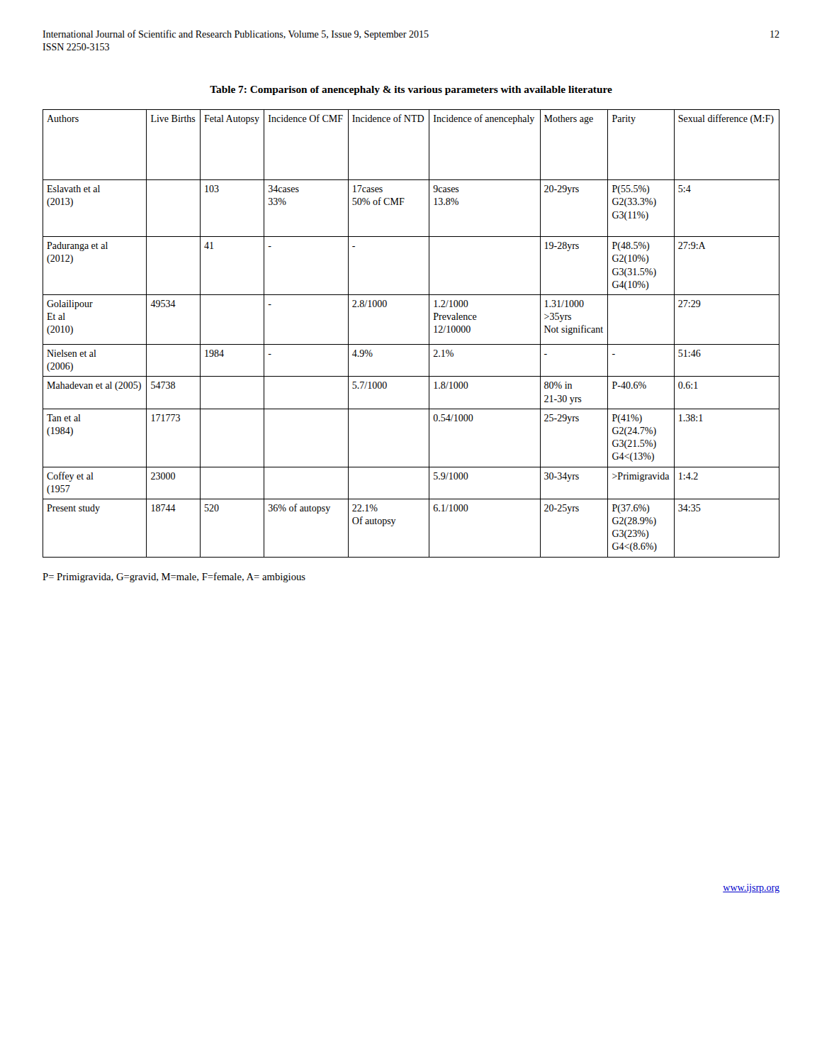International Journal of Scientific and Research Publications, Volume 5, Issue 9, September 2015
ISSN 2250-3153
12
Table 7: Comparison of anencephaly & its various parameters with available literature
| Authors | Live Births | Fetal Autopsy | Incidence Of CMF | Incidence of NTD | Incidence of anencephaly | Mothers age | Parity | Sexual difference (M:F) |
| --- | --- | --- | --- | --- | --- | --- | --- | --- |
| Eslavath et al (2013) | | 103 | 34cases 33% | 17cases 50% of CMF | 9cases 13.8% | 20-29yrs | P(55.5%) G2(33.3%) G3(11%) | 5:4 |
| Paduranga et al (2012) | | 41 | - | - | | 19-28yrs | P(48.5%) G2(10%) G3(31.5%) G4(10%) | 27:9:A |
| Golailipour Et al (2010) | 49534 | | - | 2.8/1000 | 1.2/1000 Prevalence 12/10000 | 1.31/1000 >35yrs Not significant | | 27:29 |
| Nielsen et al (2006) | | 1984 | - | 4.9% | 2.1% | - | - | 51:46 |
| Mahadevan et al (2005) | 54738 | | | 5.7/1000 | 1.8/1000 | 80% in 21-30 yrs | P-40.6% | 0.6:1 |
| Tan et al (1984) | 171773 | | | | 0.54/1000 | 25-29yrs | P(41%) G2(24.7%) G3(21.5%) G4<(13%) | 1.38:1 |
| Coffey et al (1957 | 23000 | | | | 5.9/1000 | 30-34yrs | >Primigravida | 1:4.2 |
| Present study | 18744 | 520 | 36% of autopsy | 22.1% Of autopsy | 6.1/1000 | 20-25yrs | P(37.6%) G2(28.9%) G3(23%) G4<(8.6%) | 34:35 |
P= Primigravida, G=gravid, M=male, F=female, A= ambigious
www.ijsrp.org